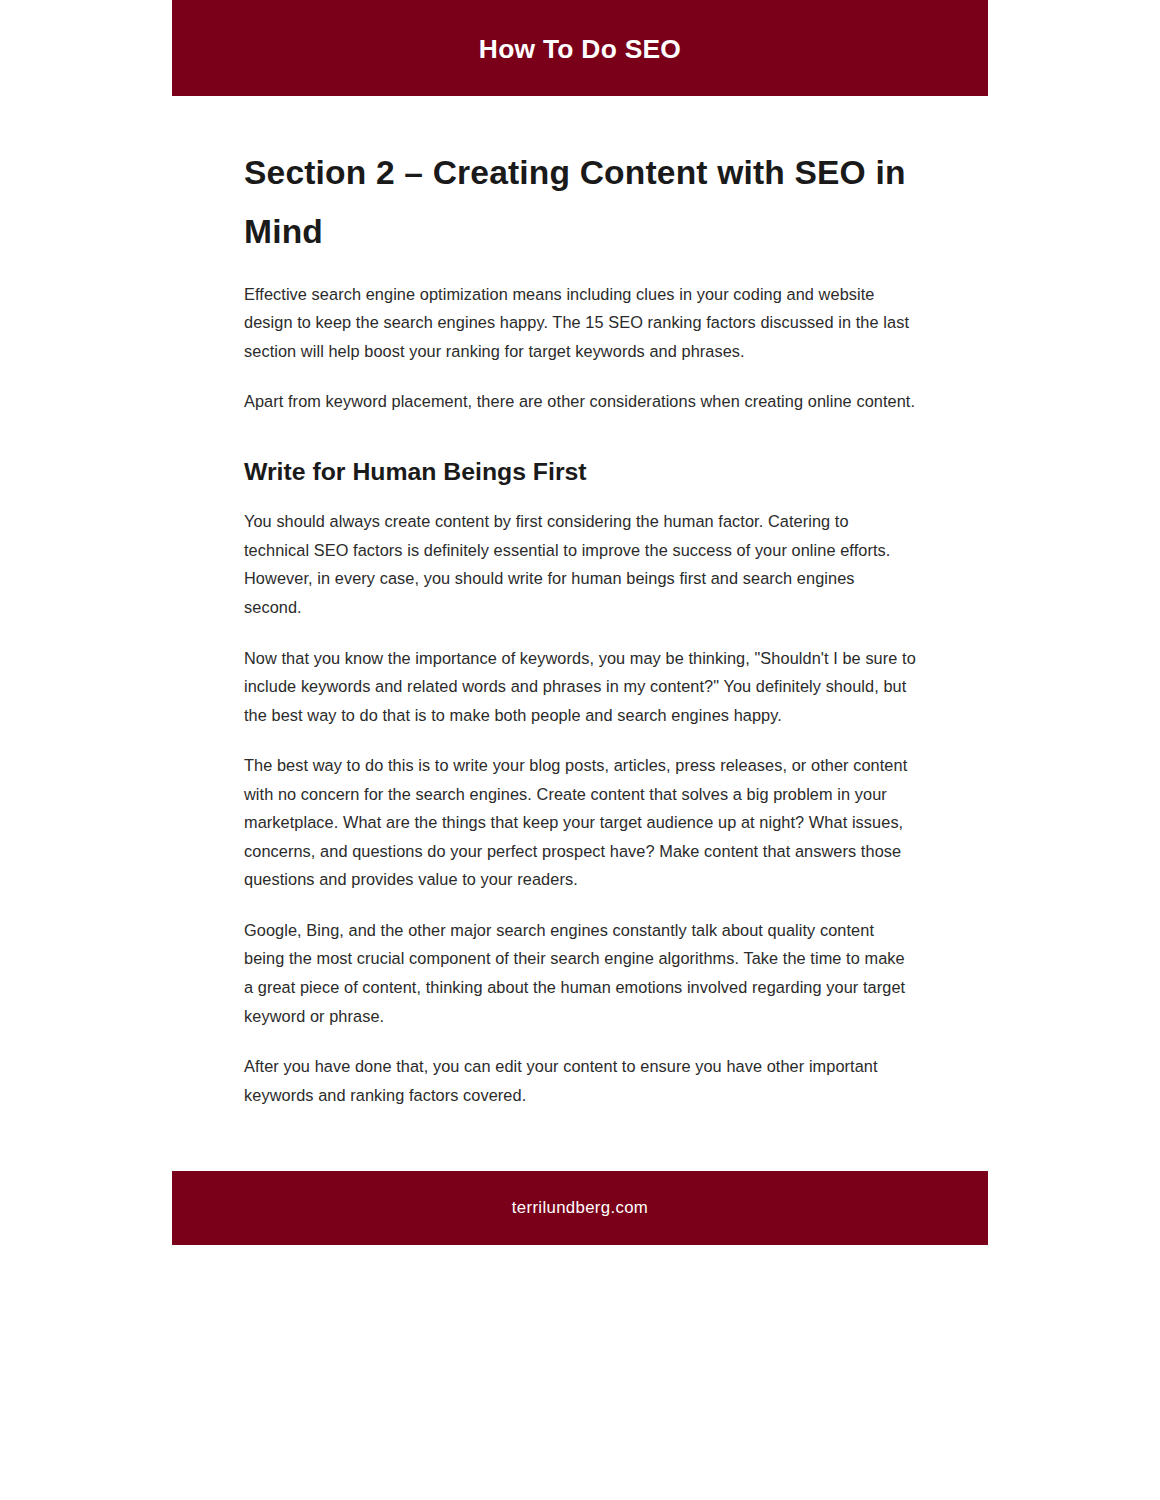How To Do SEO
Section 2 – Creating Content with SEO in Mind
Effective search engine optimization means including clues in your coding and website design to keep the search engines happy. The 15 SEO ranking factors discussed in the last section will help boost your ranking for target keywords and phrases.
Apart from keyword placement, there are other considerations when creating online content.
Write for Human Beings First
You should always create content by first considering the human factor. Catering to technical SEO factors is definitely essential to improve the success of your online efforts. However, in every case, you should write for human beings first and search engines second.
Now that you know the importance of keywords, you may be thinking, "Shouldn't I be sure to include keywords and related words and phrases in my content?" You definitely should, but the best way to do that is to make both people and search engines happy.
The best way to do this is to write your blog posts, articles, press releases, or other content with no concern for the search engines. Create content that solves a big problem in your marketplace. What are the things that keep your target audience up at night? What issues, concerns, and questions do your perfect prospect have? Make content that answers those questions and provides value to your readers.
Google, Bing, and the other major search engines constantly talk about quality content being the most crucial component of their search engine algorithms. Take the time to make a great piece of content, thinking about the human emotions involved regarding your target keyword or phrase.
After you have done that, you can edit your content to ensure you have other important keywords and ranking factors covered.
terrilundberg.com